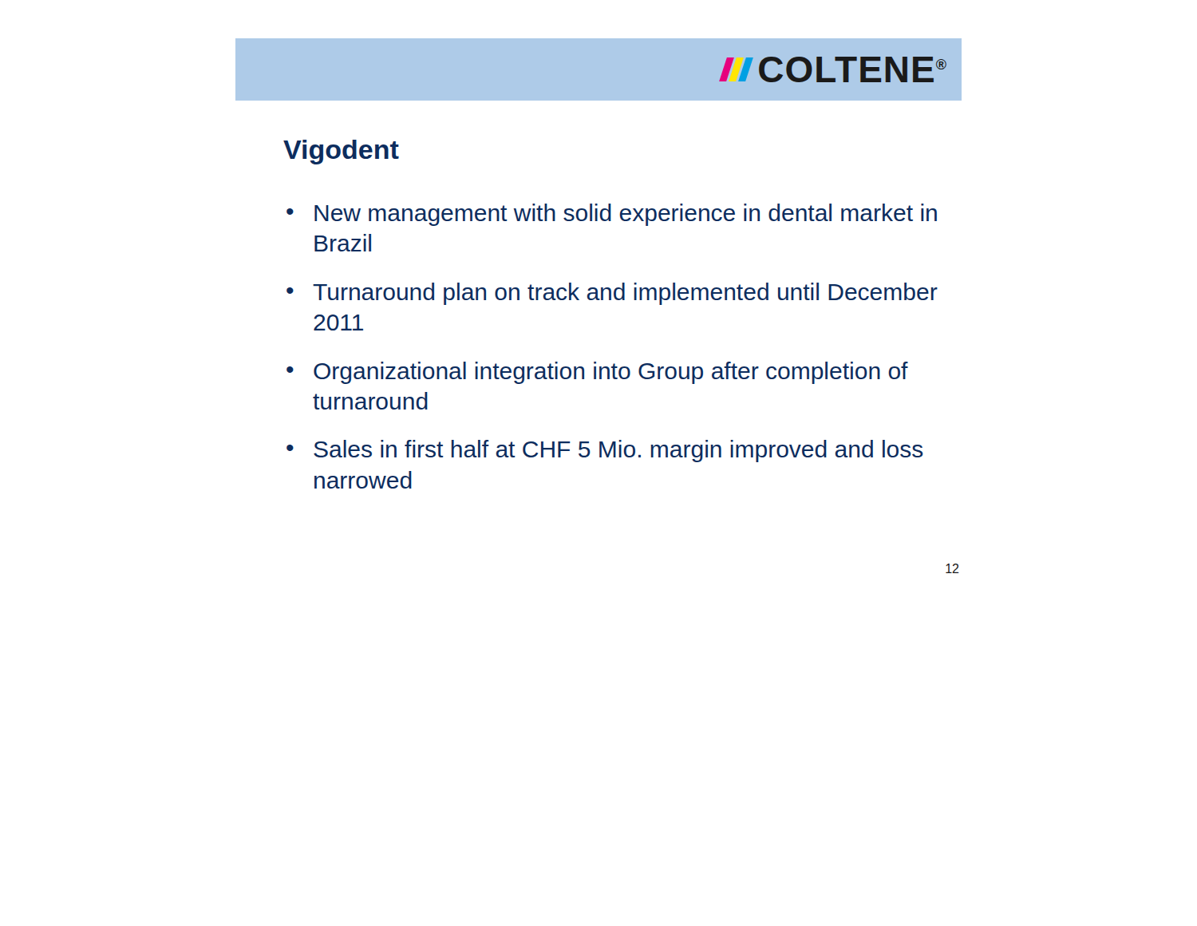COLTENE®
Vigodent
New management with solid experience in dental market in Brazil
Turnaround plan on track and implemented until December 2011
Organizational integration into Group after completion of turnaround
Sales in first half at CHF 5 Mio. margin improved and loss narrowed
12